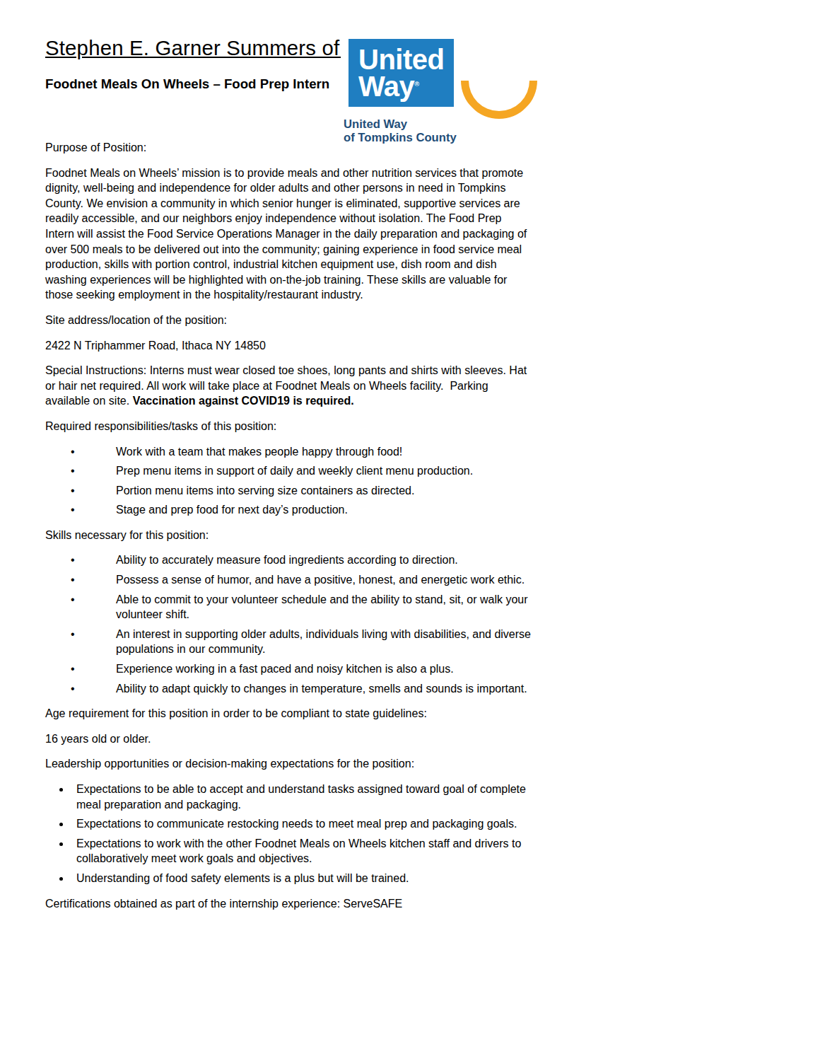United
Way®
United Way
of Tompkins County
Stephen E. Garner Summers of Service 2022
Foodnet Meals On Wheels – Food Prep Intern
Purpose of Position:
Foodnet Meals on Wheels’ mission is to provide meals and other nutrition services that promote dignity, well-being and independence for older adults and other persons in need in Tompkins County. We envision a community in which senior hunger is eliminated, supportive services are readily accessible, and our neighbors enjoy independence without isolation. The Food Prep Intern will assist the Food Service Operations Manager in the daily preparation and packaging of over 500 meals to be delivered out into the community; gaining experience in food service meal production, skills with portion control, industrial kitchen equipment use, dish room and dish washing experiences will be highlighted with on-the-job training. These skills are valuable for those seeking employment in the hospitality/restaurant industry.
Site address/location of the position:
2422 N Triphammer Road, Ithaca NY 14850
Special Instructions: Interns must wear closed toe shoes, long pants and shirts with sleeves. Hat or hair net required. All work will take place at Foodnet Meals on Wheels facility. Parking available on site. Vaccination against COVID19 is required.
Required responsibilities/tasks of this position:
Work with a team that makes people happy through food!
Prep menu items in support of daily and weekly client menu production.
Portion menu items into serving size containers as directed.
Stage and prep food for next day’s production.
Skills necessary for this position:
Ability to accurately measure food ingredients according to direction.
Possess a sense of humor, and have a positive, honest, and energetic work ethic.
Able to commit to your volunteer schedule and the ability to stand, sit, or walk your volunteer shift.
An interest in supporting older adults, individuals living with disabilities, and diverse populations in our community.
Experience working in a fast paced and noisy kitchen is also a plus.
Ability to adapt quickly to changes in temperature, smells and sounds is important.
Age requirement for this position in order to be compliant to state guidelines:
16 years old or older.
Leadership opportunities or decision-making expectations for the position:
Expectations to be able to accept and understand tasks assigned toward goal of complete meal preparation and packaging.
Expectations to communicate restocking needs to meet meal prep and packaging goals.
Expectations to work with the other Foodnet Meals on Wheels kitchen staff and drivers to collaboratively meet work goals and objectives.
Understanding of food safety elements is a plus but will be trained.
Certifications obtained as part of the internship experience: ServeSAFE